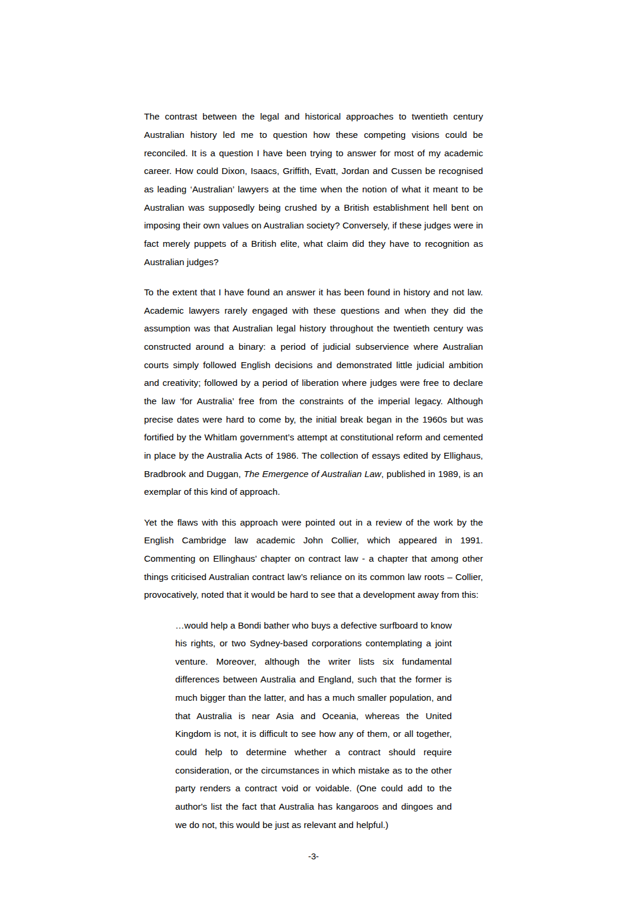The contrast between the legal and historical approaches to twentieth century Australian history led me to question how these competing visions could be reconciled. It is a question I have been trying to answer for most of my academic career. How could Dixon, Isaacs, Griffith, Evatt, Jordan and Cussen be recognised as leading ‘Australian’ lawyers at the time when the notion of what it meant to be Australian was supposedly being crushed by a British establishment hell bent on imposing their own values on Australian society? Conversely, if these judges were in fact merely puppets of a British elite, what claim did they have to recognition as Australian judges?
To the extent that I have found an answer it has been found in history and not law. Academic lawyers rarely engaged with these questions and when they did the assumption was that Australian legal history throughout the twentieth century was constructed around a binary: a period of judicial subservience where Australian courts simply followed English decisions and demonstrated little judicial ambition and creativity; followed by a period of liberation where judges were free to declare the law ‘for Australia’ free from the constraints of the imperial legacy. Although precise dates were hard to come by, the initial break began in the 1960s but was fortified by the Whitlam government’s attempt at constitutional reform and cemented in place by the Australia Acts of 1986. The collection of essays edited by Ellighaus, Bradbrook and Duggan, The Emergence of Australian Law, published in 1989, is an exemplar of this kind of approach.
Yet the flaws with this approach were pointed out in a review of the work by the English Cambridge law academic John Collier, which appeared in 1991. Commenting on Ellinghaus’ chapter on contract law - a chapter that among other things criticised Australian contract law’s reliance on its common law roots – Collier, provocatively, noted that it would be hard to see that a development away from this:
…would help a Bondi bather who buys a defective surfboard to know his rights, or two Sydney-based corporations contemplating a joint venture. Moreover, although the writer lists six fundamental differences between Australia and England, such that the former is much bigger than the latter, and has a much smaller population, and that Australia is near Asia and Oceania, whereas the United Kingdom is not, it is difficult to see how any of them, or all together, could help to determine whether a contract should require consideration, or the circumstances in which mistake as to the other party renders a contract void or voidable. (One could add to the author's list the fact that Australia has kangaroos and dingoes and we do not, this would be just as relevant and helpful.)
-3-